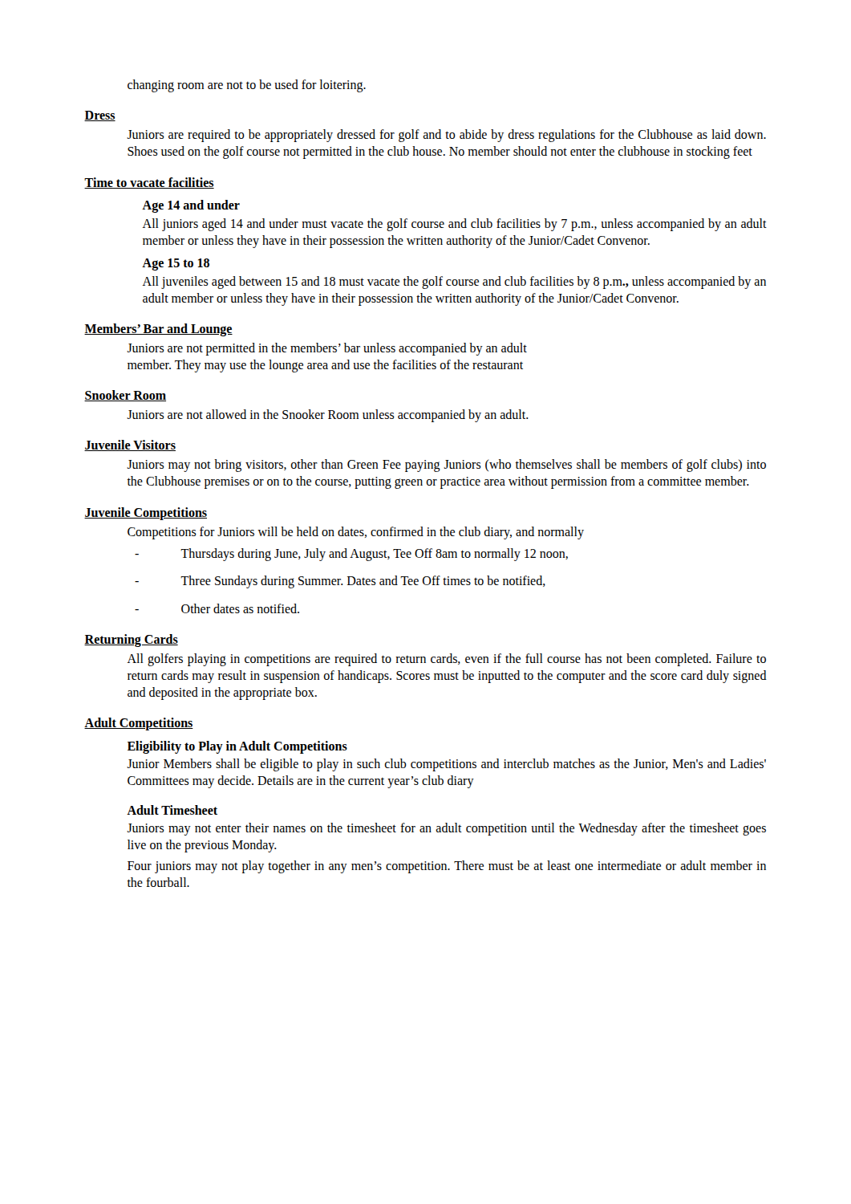changing room are not to be used for loitering.
Dress
Juniors are required to be appropriately dressed for golf and to abide by dress regulations for the Clubhouse as laid down. Shoes used on the golf course not permitted in the club house. No member should not enter the clubhouse in stocking feet
Time to vacate facilities
Age 14 and under
All juniors aged 14 and under must vacate the golf course and club facilities by 7 p.m., unless accompanied by an adult member or unless they have in their possession the written authority of the Junior/Cadet Convenor.
Age 15 to 18
All juveniles aged between 15 and 18 must vacate the golf course and club facilities by 8 p.m., unless accompanied by an adult member or unless they have in their possession the written authority of the Junior/Cadet Convenor.
Members’ Bar and Lounge
Juniors are not permitted in the members’ bar unless accompanied by an adult
member. They may use the lounge area and use the facilities of the restaurant
Snooker Room
Juniors are not allowed in the Snooker Room unless accompanied by an adult.
Juvenile Visitors
Juniors may not bring visitors, other than Green Fee paying Juniors (who themselves shall be members of golf clubs) into the Clubhouse premises or on to the course, putting green or practice area without permission from a committee member.
Juvenile Competitions
Competitions for Juniors will be held on dates, confirmed in the club diary, and normally
Thursdays during June, July and August, Tee Off 8am to normally 12 noon,
Three Sundays during Summer. Dates and Tee Off times to be notified,
Other dates as notified.
Returning Cards
All golfers playing in competitions are required to return cards, even if the full course has not been completed. Failure to return cards may result in suspension of handicaps. Scores must be inputted to the computer and the score card duly signed and deposited in the appropriate box.
Adult Competitions
Eligibility to Play in Adult Competitions
Junior Members shall be eligible to play in such club competitions and interclub matches as the Junior, Men's and Ladies' Committees may decide. Details are in the current year’s club diary
Adult Timesheet
Juniors may not enter their names on the timesheet for an adult competition until the Wednesday after the timesheet goes live on the previous Monday.
Four juniors may not play together in any men’s competition. There must be at least one intermediate or adult member in the fourball.